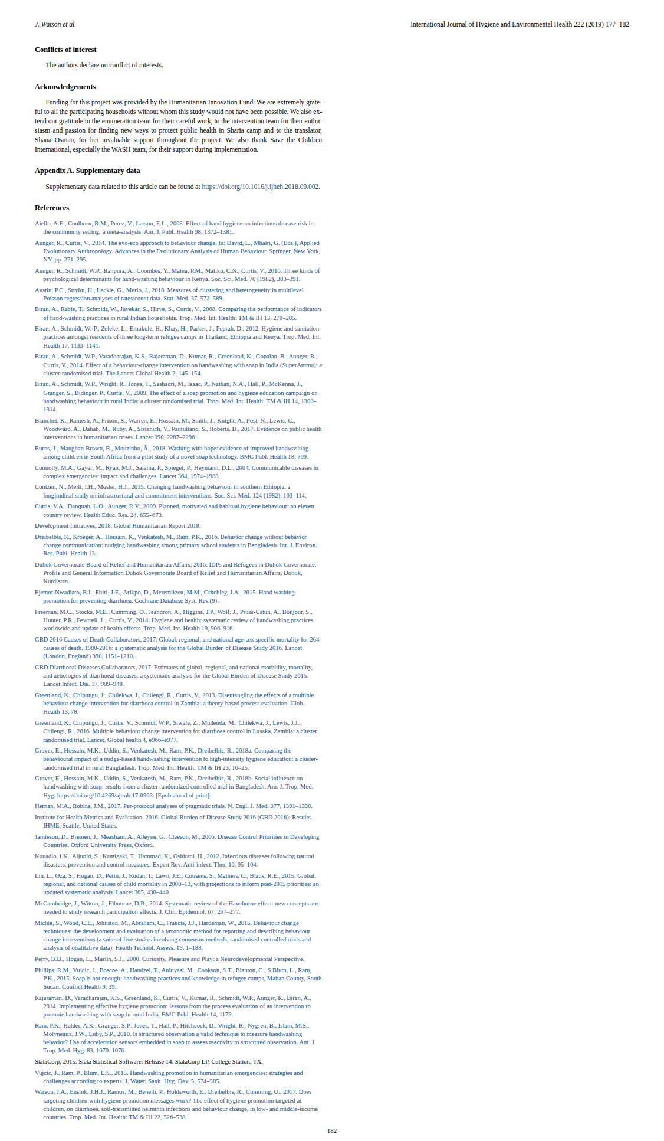J. Watson et al.
International Journal of Hygiene and Environmental Health 222 (2019) 177–182
Conflicts of interest
The authors declare no conflict of interests.
Acknowledgements
Funding for this project was provided by the Humanitarian Innovation Fund. We are extremely grateful to all the participating households without whom this study would not have been possible. We also extend our gratitude to the enumeration team for their careful work, to the intervention team for their enthusiasm and passion for finding new ways to protect public health in Sharia camp and to the translator, Shana Osman, for her invaluable support throughout the project. We also thank Save the Children International, especially the WASH team, for their support during implementation.
Appendix A. Supplementary data
Supplementary data related to this article can be found at https://doi.org/10.1016/j.ijheh.2018.09.002.
References
Aiello, A.E., Coulborn, R.M., Perez, V., Larson, E.L., 2008. Effect of hand hygiene on infectious disease risk in the community setting: a meta-analysis. Am. J. Publ. Health 98, 1372–1381.
Aunger, R., Curtis, V., 2014. The evo-eco approach to behaviour change. In: David, L., Mhairi, G. (Eds.), Applied Evolutionary Anthropology. Advances in the Evolutionary Analysis of Human Behaviour. Springer, New York, NY, pp. 271–295.
Aunger, R., Schmidt, W.P., Ranpura, A., Coombes, Y., Maina, P.M., Matiko, C.N., Curtis, V., 2010. Three kinds of psychological determinants for hand-washing behaviour in Kenya. Soc. Sci. Med. 70 (1982), 383–391.
Austin, P.C., Stryhn, H., Leckie, G., Merlo, J., 2018. Measures of clustering and heterogeneity in multilevel Poisson regression analyses of rates/count data. Stat. Med. 37, 572–589.
Biran, A., Rabie, T., Schmidt, W., Juvekar, S., Hirve, S., Curtis, V., 2008. Comparing the performance of indicators of hand-washing practices in rural Indian households. Trop. Med. Int. Health: TM & IH 13, 278–285.
Biran, A., Schmidt, W.-P., Zeleke, L., Emukule, H., Khay, H., Parker, J., Peprah, D., 2012. Hygiene and sanitation practices amongst residents of three long-term refugee camps in Thailand, Ethiopia and Kenya. Trop. Med. Int. Health 17, 1133–1141.
Biran, A., Schmidt, W.P., Varadharajan, K.S., Rajaraman, D., Kumar, R., Greenland, K., Gopalan, B., Aunger, R., Curtis, V., 2014. Effect of a behaviour-change intervention on handwashing with soap in India (SuperAmma): a cluster-randomised trial. The Lancet Global Health 2, 145–154.
Biran, A., Schmidt, W.P., Wright, R., Jones, T., Seshadri, M., Isaac, P., Nathan, N.A., Hall, P., McKenna, J., Granger, S., Bidinger, P., Curtis, V., 2009. The effect of a soap promotion and hygiene education campaign on handwashing behaviour in rural India: a cluster randomised trial. Trop. Med. Int. Health: TM & IH 14, 1303–1314.
Blanchet, K., Ramesh, A., Frison, S., Warren, E., Hossain, M., Smith, J., Knight, A., Post, N., Lewis, C., Woodward, A., Dahab, M., Ruby, A., Sistenich, V., Pantuliano, S., Roberts, B., 2017. Evidence on public health interventions in humanitarian crises. Lancet 390, 2287–2296.
Burns, J., Maughan-Brown, B., Mouzinho, Â., 2018. Washing with hope: evidence of improved handwashing among children in South Africa from a pilot study of a novel soap technology. BMC Publ. Health 18, 709.
Connolly, M.A., Gayer, M., Ryan, M.J., Salama, P., Spiegel, P., Heymann, D.L., 2004. Communicable diseases in complex emergencies: impact and challenges. Lancet 364, 1974–1983.
Contzen, N., Meili, I.H., Mosler, H.J., 2015. Changing handwashing behaviour in southern Ethiopia: a longitudinal study on infrastructural and commitment interventions. Soc. Sci. Med. 124 (1982), 103–114.
Curtis, V.A., Danquah, L.O., Aunger, R.V., 2009. Planned, motivated and habitual hygiene behaviour: an eleven country review. Health Educ. Res. 24, 655–673.
Development Initiatives, 2018. Global Humanitarian Report 2018.
Dreibelbis, R., Kroeger, A., Hossain, K., Venkatesh, M., Ram, P.K., 2016. Behavior change without behavior change communication: nudging handwashing among primary school students in Bangladesh. Int. J. Environ. Res. Publ. Health 13.
Duhok Governorate Board of Relief and Humanitarian Affairs, 2016. IDPs and Refugees in Duhok Governorate: Profile and General Information Duhok Governorate Board of Relief and Humanitarian Affairs, Dohuk, Kurdistan.
Ejemot-Nwadiaro, R.I., Ehiri, J.E., Arikpo, D., Meremikwu, M.M., Critchley, J.A., 2015. Hand washing promotion for preventing diarrhoea. Cochrane Database Syst. Rev.(9).
Freeman, M.C., Stocks, M.E., Cumming, O., Jeandron, A., Higgins, J.P., Wolf, J., Pruss-Ustun, A., Bonjour, S., Hunter, P.R., Fewtrell, L., Curtis, V., 2014. Hygiene and health: systematic review of handwashing practices worldwide and update of health effects. Trop. Med. Int. Health 19, 906–916.
GBD 2016 Causes of Death Collaborators, 2017. Global, regional, and national age-sex specific mortality for 264 causes of death, 1980-2016: a systematic analysis for the Global Burden of Disease Study 2016. Lancet (London, England) 390, 1151–1210.
GBD Diarrhoeal Diseases Collaborators, 2017. Estimates of global, regional, and national morbidity, mortality, and aetiologies of diarrhoeal diseases: a systematic analysis for the Global Burden of Disease Study 2015. Lancet Infect. Dis. 17, 909–948.
Greenland, K., Chipungu, J., Chilekwa, J., Chilengi, R., Curtis, V., 2013. Disentangling the effects of a multiple behaviour change intervention for diarrhoea control in Zambia: a theory-based process evaluation. Glob. Health 13, 78.
Greenland, K., Chipungu, J., Curtis, V., Schmidt, W.P., Siwale, Z., Mudenda, M., Chilekwa, J., Lewis, J.J., Chilengi, R., 2016. Multiple behaviour change intervention for diarrhoea control in Lusaka, Zambia: a cluster randomised trial. Lancet. Global health 4, e966–e977.
Grover, E., Hossain, M.K., Uddin, S., Venkatesh, M., Ram, P.K., Dreibelbis, R., 2018a. Comparing the behavioural impact of a nudge-based handwashing intervention to high-intensity hygiene education: a cluster-randomised trial in rural Bangladesh. Trop. Med. Int. Health: TM & IH 23, 10–25.
Grover, E., Hossain, M.K., Uddin, S., Venkatesh, M., Ram, P.K., Dreibelbis, R., 2018b. Social influence on handwashing with soap: results from a cluster randomized controlled trial in Bangladesh. Am. J. Trop. Med. Hyg. https://doi.org/10.4269/ajtmh.17-0903. [Epub ahead of print].
Hernan, M.A., Robins, J.M., 2017. Per-protocol analyses of pragmatic trials. N. Engl. J. Med. 377, 1391–1398.
Institute for Health Metrics and Evaluation, 2016. Global Burden of Disease Study 2016 (GBD 2016): Results. IHME, Seattle, United States.
Jamieson, D., Bremen, J., Measham, A., Alleyne, G., Claeson, M., 2006. Disease Control Priorities in Developing Countries. Oxford University Press, Oxford.
Kouadio, I.K., Aljunid, S., Kamigaki, T., Hammad, K., Oshitani, H., 2012. Infectious diseases following natural disasters: prevention and control measures. Expert Rev. Anti-infect. Ther. 10, 95–104.
Liu, L., Oza, S., Hogan, D., Perin, J., Rudan, I., Lawn, J.E., Cousens, S., Mathers, C., Black, R.E., 2015. Global, regional, and national causes of child mortality in 2000–13, with projections to inform post-2015 priorities: an updated systematic analysis. Lancet 385, 430–440.
McCambridge, J., Witton, J., Elbourne, D.R., 2014. Systematic review of the Hawthorne effect: new concepts are needed to study research participation effects. J. Clin. Epidemiol. 67, 267–277.
Michie, S., Wood, C.E., Johnston, M., Abraham, C., Francis, J.J., Hardeman, W., 2015. Behaviour change techniques: the development and evaluation of a taxonomic method for reporting and describing behaviour change interventions (a suite of five studies involving consensus methods, randomised controlled trials and analysis of qualitative data). Health Technol. Assess. 19, 1–188.
Perry, B.D., Hogan, L., Marlin, S.J., 2000. Curiosity, Pleasure and Play: a Neurodevelopmental Perspective.
Phillips, R.M., Vujcic, J., Boscoe, A., Handzel, T., Aninyasi, M., Cookson, S.T., Blanton, C., S Blum, L., Ram, P.K., 2015. Soap is not enough: handwashing practices and knowledge in refugee camps, Maban County, South Sudan. Conflict Health 9, 39.
Rajaraman, D., Varadharajan, K.S., Greenland, K., Curtis, V., Kumar, R., Schmidt, W.P., Aunger, R., Biran, A., 2014. Implementing effective hygiene promotion: lessons from the process evaluation of an intervention to promote handwashing with soap in rural India. BMC Publ. Health 14, 1179.
Ram, P.K., Halder, A.K., Granger, S.P., Jones, T., Hall, P., Hitchcock, D., Wright, R., Nygren, B., Islam, M.S., Molyneaux, J.W., Luby, S.P., 2010. Is structured observation a valid technique to measure handwashing behavior? Use of acceleration sensors embedded in soap to assess reactivity to structured observation. Am. J. Trop. Med. Hyg. 83, 1070–1076.
StataCorp, 2015. Stata Statistical Software: Release 14. StataCorp LP, College Station, TX.
Vujcic, J., Ram, P., Blum, L.S., 2015. Handwashing promotion in humanitarian emergencies: strategies and challenges according to experts. J. Water, Sanit. Hyg. Dev. 5, 574–585.
Watson, J.A., Ensink, J.H.J., Ramos, M., Benelli, P., Holdsworth, E., Dreibelbis, R., Cumming, O., 2017. Does targeting children with hygiene promotion messages work? The effect of hygiene promotion targeted at children, on diarrhoea, soil-transmitted helminth infections and behaviour change, in low- and middle-income countries. Trop. Med. Int. Health: TM & IH 22, 526–538.
182